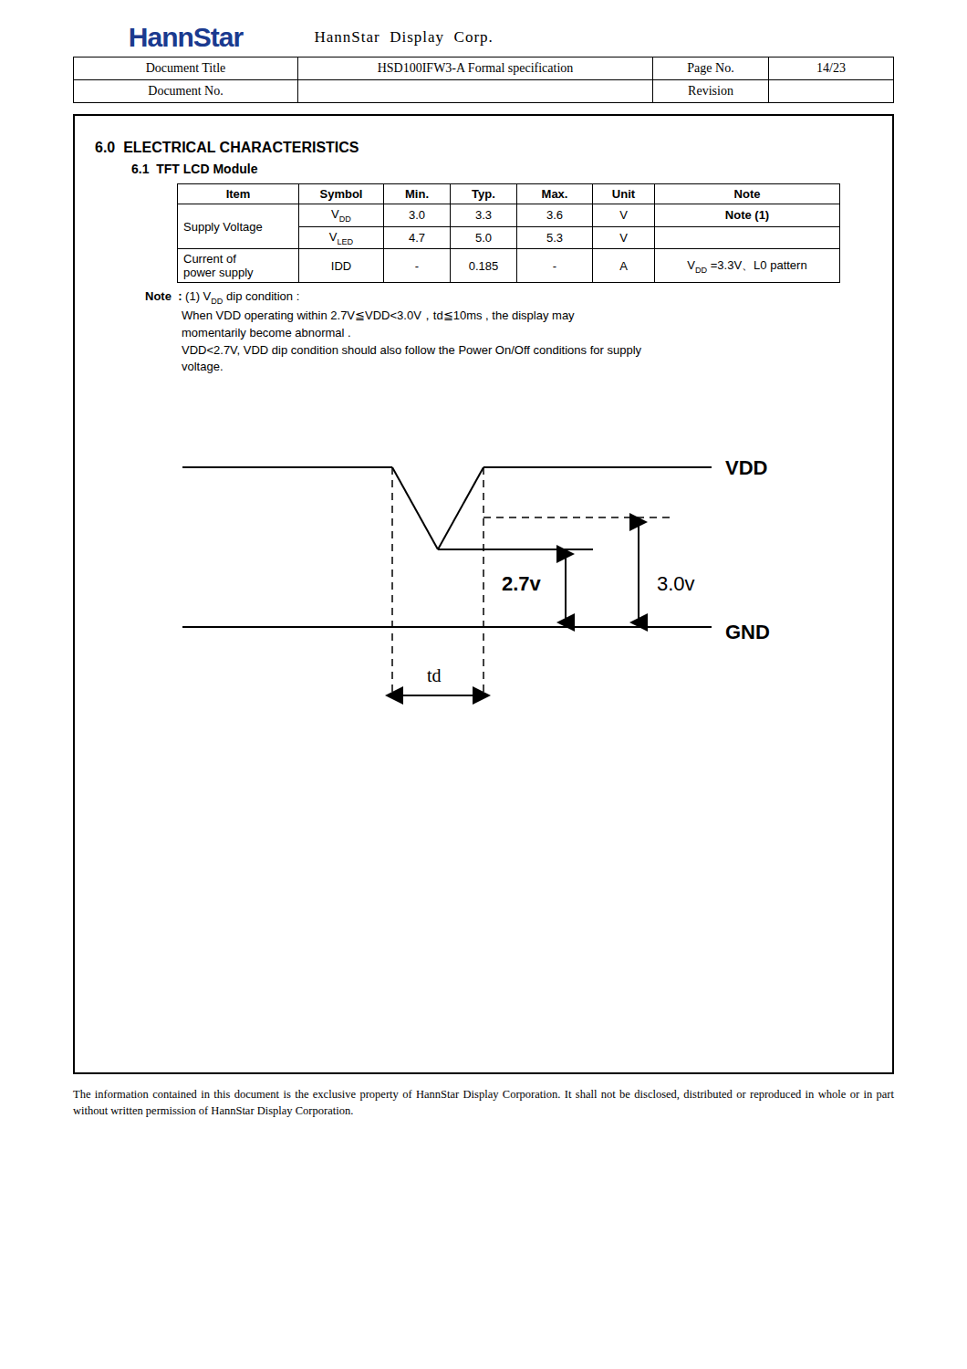| HannStar | HannStar Display Corp. |
| Document Title | HSD100IFW3-A Formal specification | Page No. | 14/23 |
| Document No. | | Revision | |
6.0 ELECTRICAL CHARACTERISTICS
6.1 TFT LCD Module
| Item | Symbol | Min. | Typ. | Max. | Unit | Note |
| --- | --- | --- | --- | --- | --- | --- |
| Supply Voltage | V DD | 3.0 | 3.3 | 3.6 | V | Note (1) |
| V LED | 4.7 | 5.0 | 5.3 | V | |
| Current of power supply | IDD | - | 0.185 | - | A | V DD =3.3V、L0 pattern |
Note : (1) VDD dip condition :
When VDD operating within 2.7V≦VDD<3.0V，td≦10ms , the display may
momentarily become abnormal .
VDD<2.7V, VDD dip condition should also follow the Power On/Off conditions for supply
voltage.
VDD GND 2.7v 3.0v td
The information contained in this document is the exclusive property of HannStar Display Corporation. It shall not be disclosed, distributed or reproduced in whole or in part without written permission of HannStar Display Corporation.